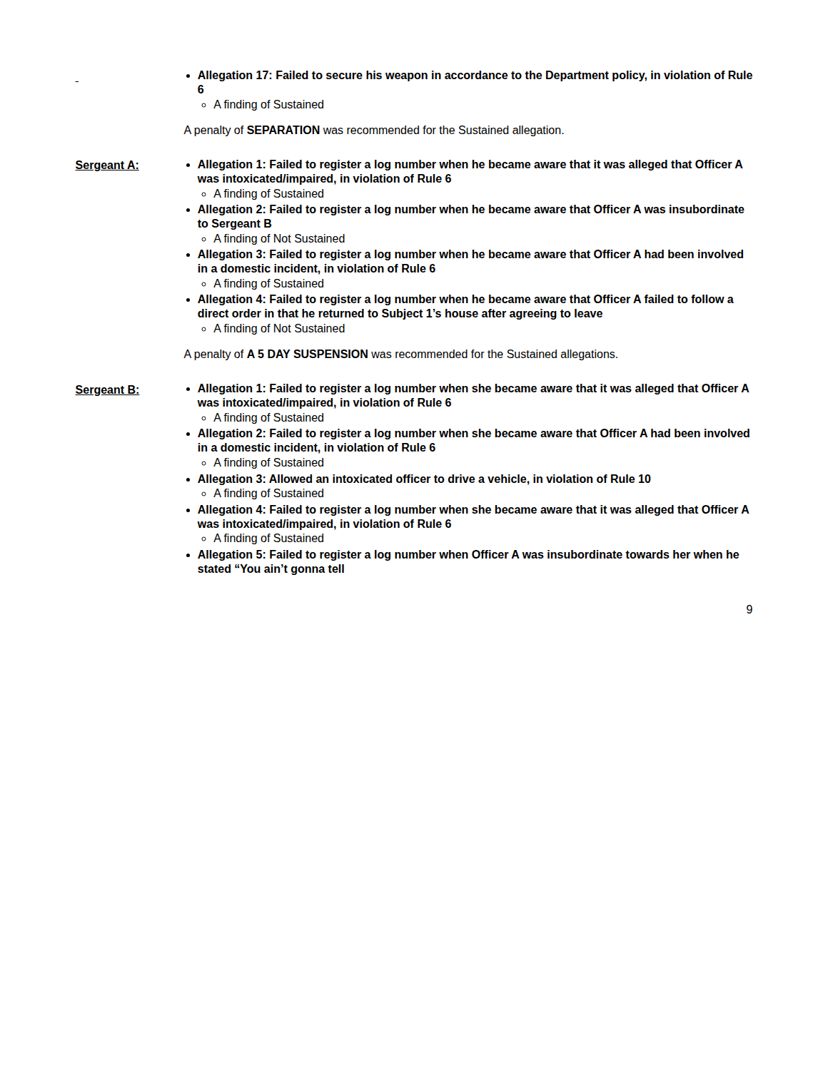Allegation 17: Failed to secure his weapon in accordance to the Department policy, in violation of Rule 6
A finding of Sustained
A penalty of SEPARATION was recommended for the Sustained allegation.
Sergeant A:
Allegation 1: Failed to register a log number when he became aware that it was alleged that Officer A was intoxicated/impaired, in violation of Rule 6
A finding of Sustained
Allegation 2: Failed to register a log number when he became aware that Officer A was insubordinate to Sergeant B
A finding of Not Sustained
Allegation 3: Failed to register a log number when he became aware that Officer A had been involved in a domestic incident, in violation of Rule 6
A finding of Sustained
Allegation 4: Failed to register a log number when he became aware that Officer A failed to follow a direct order in that he returned to Subject 1’s house after agreeing to leave
A finding of Not Sustained
A penalty of A 5 DAY SUSPENSION was recommended for the Sustained allegations.
Sergeant B:
Allegation 1: Failed to register a log number when she became aware that it was alleged that Officer A was intoxicated/impaired, in violation of Rule 6
A finding of Sustained
Allegation 2: Failed to register a log number when she became aware that Officer A had been involved in a domestic incident, in violation of Rule 6
A finding of Sustained
Allegation 3: Allowed an intoxicated officer to drive a vehicle, in violation of Rule 10
A finding of Sustained
Allegation 4: Failed to register a log number when she became aware that it was alleged that Officer A was intoxicated/impaired, in violation of Rule 6
A finding of Sustained
Allegation 5: Failed to register a log number when Officer A was insubordinate towards her when he stated “You ain’t gonna tell
9